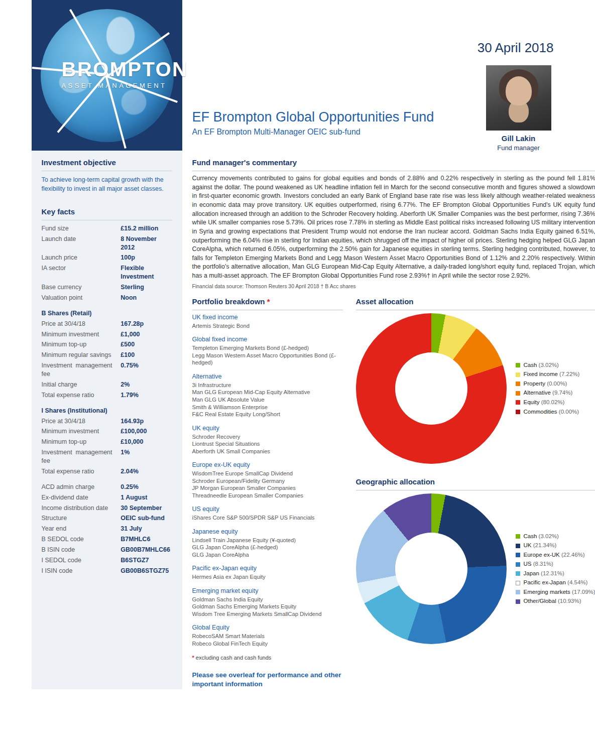BROMPTON
ASSET MANAGEMENT
30 April 2018
EF Brompton Global Opportunities Fund
An EF Brompton Multi-Manager OEIC sub-fund
Gill Lakin
Fund manager
Investment objective
To achieve long-term capital growth with the flexibility to invest in all major asset classes.
Key facts
| Fund size | £15.2 million |
| Launch date | 8 November 2012 |
| Launch price | 100p |
| IA sector | Flexible Investment |
| Base currency | Sterling |
| Valuation point | Noon |
| B Shares (Retail) |
| Price at 30/4/18 | 167.28p |
| Minimum investment | £1,000 |
| Minimum top-up | £500 |
| Minimum regular savings | £100 |
| Investment management fee | 0.75% |
| Initial charge | 2% |
| Total expense ratio | 1.79% |
| I Shares (Institutional) |
| Price at 30/4/18 | 164.93p |
| Minimum investment | £100,000 |
| Minimum top-up | £10,000 |
| Investment management fee | 1% |
| Total expense ratio | 2.04% |
| ACD admin charge | 0.25% |
| Ex-dividend date | 1 August |
| Income distribution date | 30 September |
| Structure | OEIC sub-fund |
| Year end | 31 July |
| B SEDOL code | B7MHLC6 |
| B ISIN code | GB00B7MHLC66 |
| I SEDOL code | B6STGZ7 |
| I ISIN code | GB00B6STGZ75 |
Fund manager's commentary
Currency movements contributed to gains for global equities and bonds of 2.88% and 0.22% respectively in sterling as the pound fell 1.81% against the dollar. The pound weakened as UK headline inflation fell in March for the second consecutive month and figures showed a slowdown in first-quarter economic growth. Investors concluded an early Bank of England base rate rise was less likely although weather-related weakness in economic data may prove transitory. UK equities outperformed, rising 6.77%. The EF Brompton Global Opportunities Fund's UK equity fund allocation increased through an addition to the Schroder Recovery holding. Aberforth UK Smaller Companies was the best performer, rising 7.36% while UK smaller companies rose 5.73%. Oil prices rose 7.78% in sterling as Middle East political risks increased following US military intervention in Syria and growing expectations that President Trump would not endorse the Iran nuclear accord. Goldman Sachs India Equity gained 6.51%, outperforming the 6.04% rise in sterling for Indian equities, which shrugged off the impact of higher oil prices. Sterling hedging helped GLG Japan CoreAlpha, which returned 6.05%, outperforming the 2.50% gain for Japanese equities in sterling terms. Sterling hedging contributed, however, to falls for Templeton Emerging Markets Bond and Legg Mason Western Asset Macro Opportunities Bond of 1.12% and 2.20% respectively. Within the portfolio's alternative allocation, Man GLG European Mid-Cap Equity Alternative, a daily-traded long/short equity fund, replaced Trojan, which has a multi-asset approach. The EF Brompton Global Opportunities Fund rose 2.93%† in April while the sector rose 2.92%.
Financial data source: Thomson Reuters 30 April 2018 † B Acc shares
Portfolio breakdown *
UK fixed income
Artemis Strategic Bond
Global fixed income
Templeton Emerging Markets Bond (£-hedged)
Legg Mason Western Asset Macro Opportunities Bond (£-hedged)
Alternative
3i Infrastructure
Man GLG European Mid-Cap Equity Alternative
Man GLG UK Absolute Value
Smith & Williamson Enterprise
F&C Real Estate Equity Long/Short
UK equity
Schroder Recovery
Liontrust Special Situations
Aberforth UK Small Companies
Europe ex-UK equity
WisdomTree Europe SmallCap Dividend
Schroder European/Fidelity Germany
JP Morgan European Smaller Companies
Threadneedle European Smaller Companies
US equity
iShares Core S&P 500/SPDR S&P US Financials
Japanese equity
Lindsell Train Japanese Equity (¥-quoted)
GLG Japan CoreAlpha (£-hedged)
GLG Japan CoreAlpha
Pacific ex-Japan equity
Hermes Asia ex Japan Equity
Emerging market equity
Goldman Sachs India Equity
Goldman Sachs Emerging Markets Equity
Wisdom Tree Emerging Markets SmallCap Dividend
Global Equity
RobecoSAM Smart Materials
Robeco Global FinTech Equity
* excluding cash and cash funds
Please see overleaf for performance and other important information
Asset allocation
Cash (3.02%)
Fixed income (7.22%)
Property (0.00%)
Alternative (9.74%)
Equity (80.02%)
Commodities (0.00%)
Geographic allocation
Cash (3.02%)
UK (21.34%)
Europe ex-UK (22.46%)
US (8.31%)
Japan (12.31%)
Pacific ex-Japan (4.54%)
Emerging markets (17.09%)
Other/Global (10.93%)